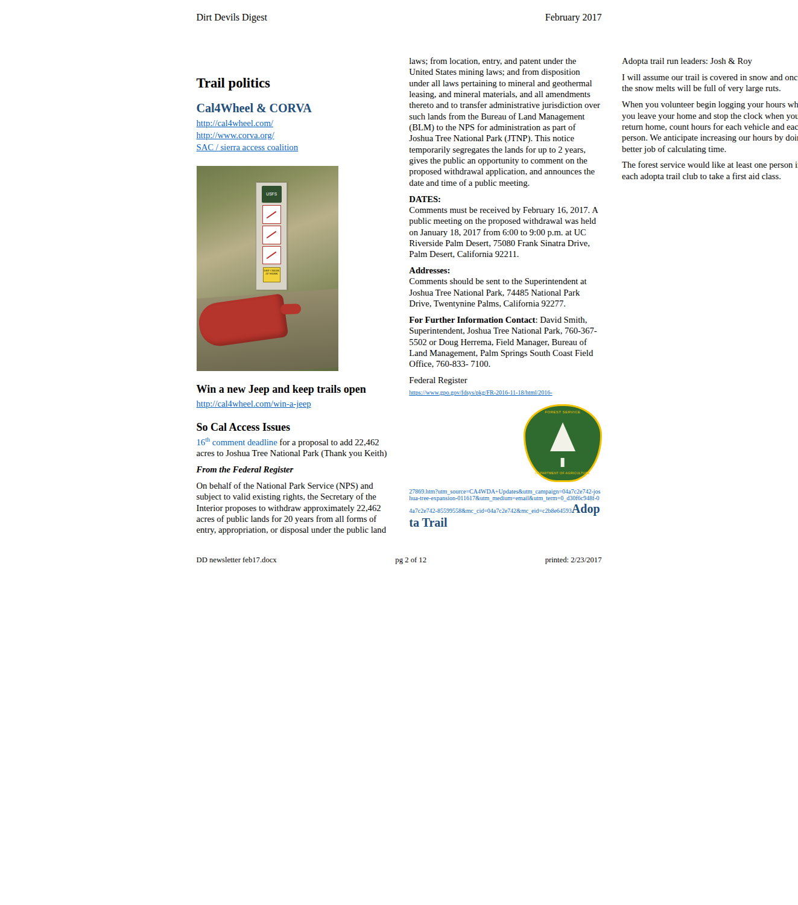Dirt Devils Digest
February 2017
Trail politics
Cal4Wheel & CORVA
http://cal4wheel.com/ http://www.corva.org/ SAC / sierra access coalition
USFS
DRY CREEK
AT WORK
Win a new Jeep and keep trails open
http://cal4wheel.com/win-a-jeep
So Cal Access Issues
16th comment deadline for a proposal to add 22,462 acres to Joshua Tree National Park (Thank you Keith)
From the Federal Register
On behalf of the National Park Service (NPS) and subject to valid existing rights, the Secretary of the Interior proposes to withdraw approximately 22,462 acres of public lands for 20 years from all forms of entry, appropriation, or disposal under the public land laws; from location, entry, and patent under the United States mining laws; and from disposition under all laws pertaining to mineral and geothermal leasing, and mineral materials, and all amendments thereto and to transfer administrative jurisdiction over such lands from the Bureau of Land Management (BLM) to the NPS for administration as part of Joshua Tree National Park (JTNP). This notice temporarily segregates the lands for up to 2 years, gives the public an opportunity to comment on the proposed withdrawal application, and announces the date and time of a public meeting.
DATES:
Comments must be received by February 16, 2017. A public meeting on the proposed withdrawal was held on January 18, 2017 from 6:00 to 9:00 p.m. at UC Riverside Palm Desert, 75080 Frank Sinatra Drive, Palm Desert, California 92211.
Addresses:
Comments should be sent to the Superintendent at Joshua Tree National Park, 74485 National Park Drive, Twentynine Palms, California 92277.
For Further Information Contact: David Smith, Superintendent, Joshua Tree National Park, 760-367-5502 or Doug Herrema, Field Manager, Bureau of Land Management, Palm Springs South Coast Field Office, 760-833- 7100.
Federal Register
https://www.gpo.gov/fdsys/pkg/FR-2016-11-18/html/2016-
FOREST SERVICE
US
DEPARTMENT OF AGRICULTURE
27869.htm?utm_source=CA4WDA+Updates&utm_campaign=04a7c2e742-joshua-tree-expansion-011617&utm_medium=email&utm_term=0_d30f6c948f-04a7c2e742-85599558&mc_cid=04a7c2e742&mc_eid=c2b8e64593Adopta Trail
Adopta trail run leaders: Josh & Roy
I will assume our trail is covered in snow and once the snow melts will be full of very large ruts.
When you volunteer begin logging your hours when you leave your home and stop the clock when you return home, count hours for each vehicle and each person. We anticipate increasing our hours by doing a better job of calculating time.
The forest service would like at least one person in each adopta trail club to take a first aid class.
DD newsletter feb17.docx
pg 2 of 12
printed: 2/23/2017